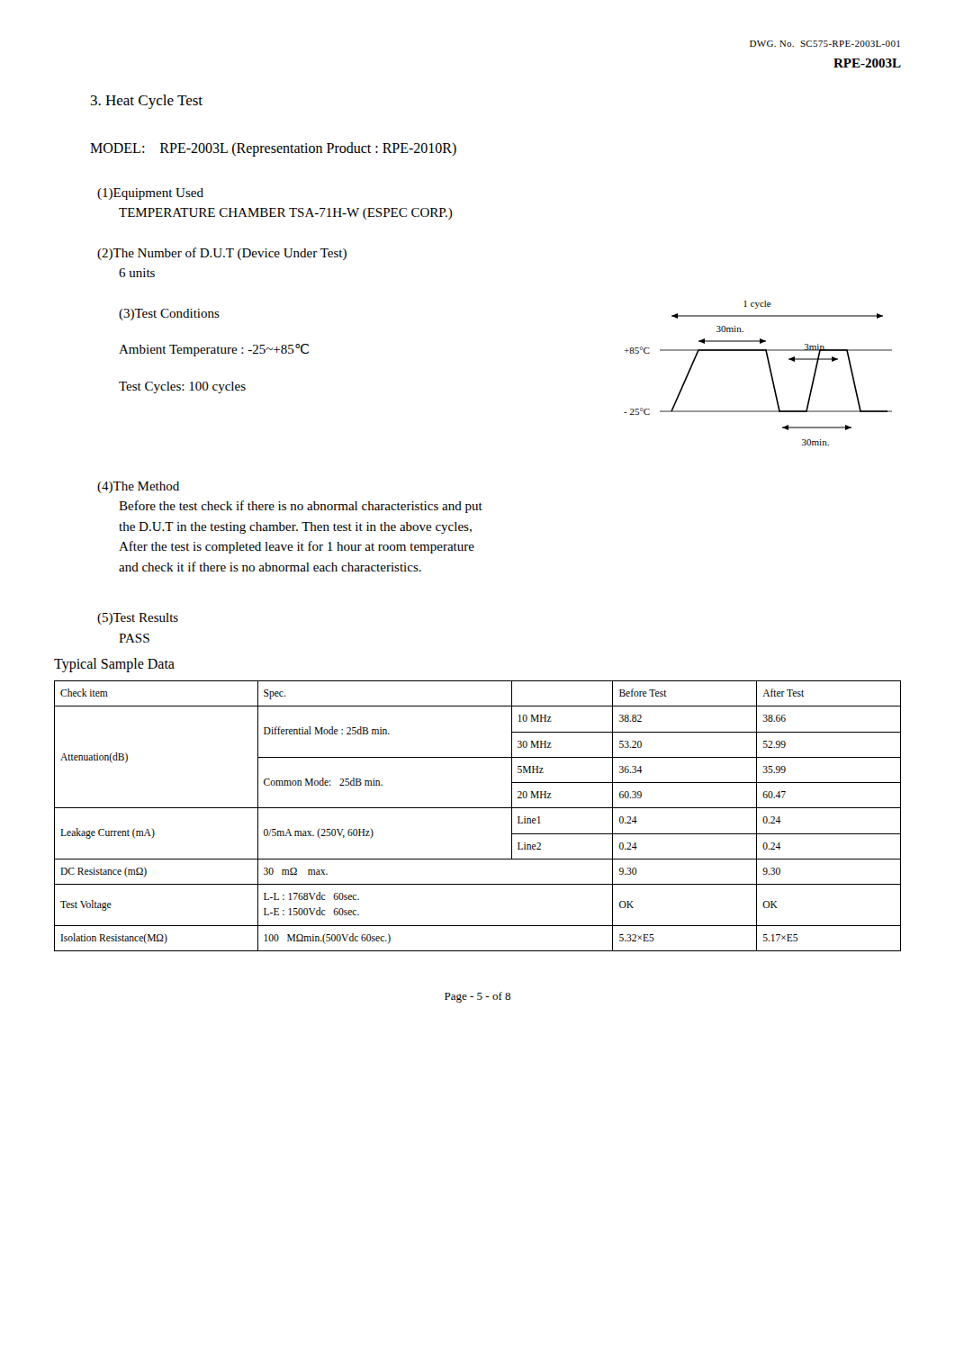DWG. No. SC575-RPE-2003L-001
RPE-2003L
3. Heat Cycle Test
MODEL: RPE-2003L (Representation Product : RPE-2010R)
(1)Equipment Used
TEMPERATURE CHAMBER TSA-71H-W (ESPEC CORP.)
(2)The Number of D.U.T (Device Under Test)
6 units
(3)Test Conditions
Ambient Temperature : -25~+85℃
Test Cycles: 100 cycles
1 cycle 30min. +85°C 3min. - 25°C 30min.
(4)The Method
Before the test check if there is no abnormal characteristics and put
the D.U.T in the testing chamber. Then test it in the above cycles,
After the test is completed leave it for 1 hour at room temperature
and check it if there is no abnormal each characteristics.
(5)Test Results
PASS
Typical Sample Data
| Check item | Spec. | | Before Test | After Test |
| --- | --- | --- | --- | --- |
| Attenuation(dB) | Differential Mode : 25dB min. | 10 MHz | 38.82 | 38.66 |
| 30 MHz | 53.20 | 52.99 |
| Common Mode: 25dB min. | 5MHz | 36.34 | 35.99 |
| 20 MHz | 60.39 | 60.47 |
| Leakage Current (mA) | 0/5mA max. (250V, 60Hz) | Line1 | 0.24 | 0.24 |
| Line2 | 0.24 | 0.24 |
| DC Resistance (mΩ) | 30 mΩ max. | 9.30 | 9.30 |
| Test Voltage | L-L : 1768Vdc 60sec. L-E : 1500Vdc 60sec. | OK | OK |
| Isolation Resistance(MΩ) | 100 MΩmin.(500Vdc 60sec.) | 5.32×E5 | 5.17×E5 |
Page - 5 - of 8